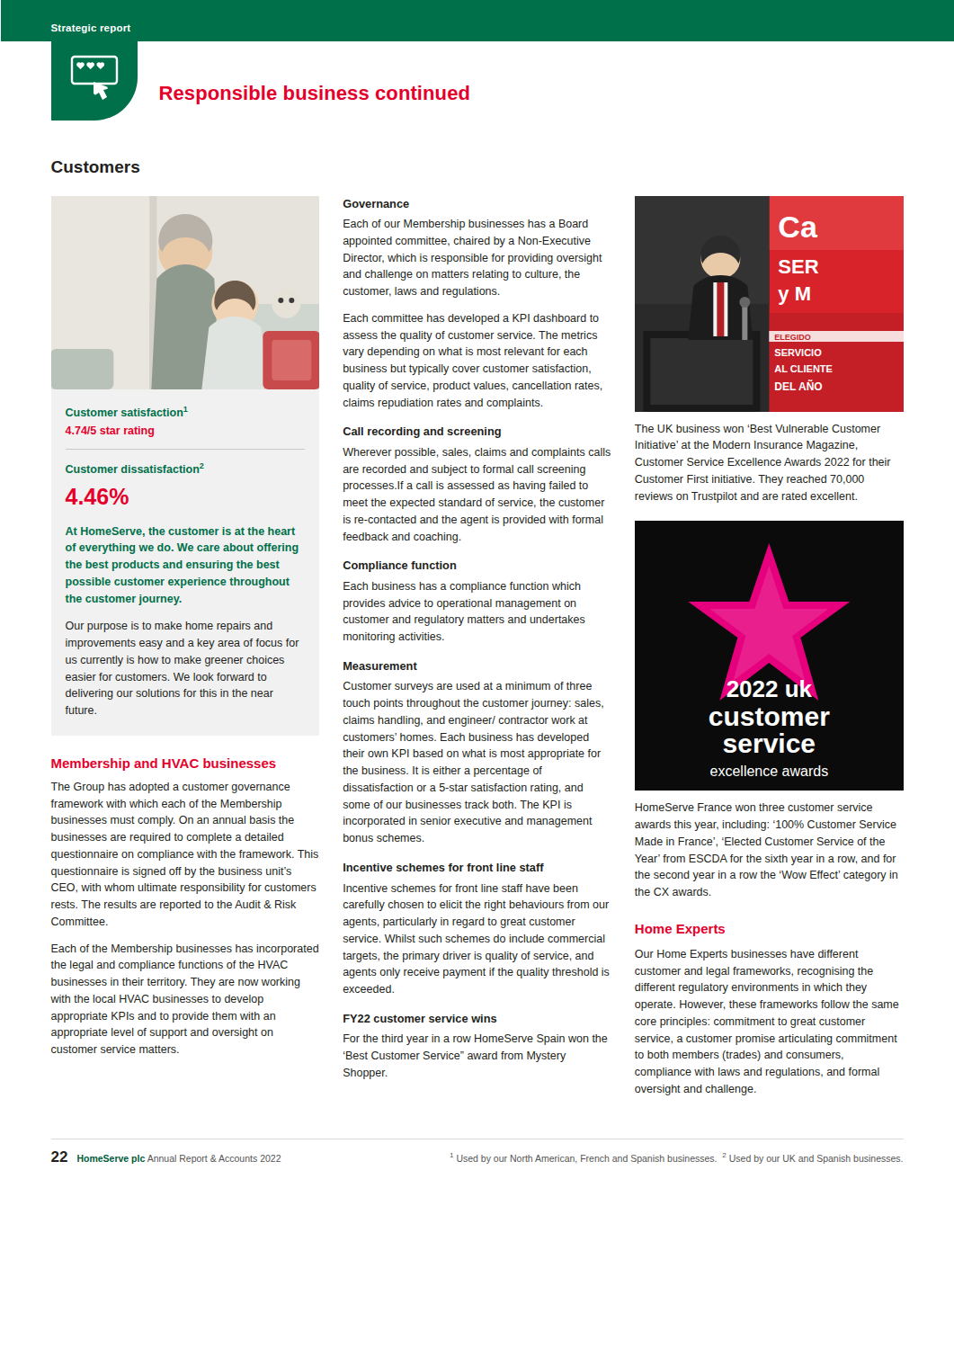Strategic report
Responsible business continued
Customers
Customer satisfaction1
4.74/5 star rating
Customer dissatisfaction2
4.46%
At HomeServe, the customer is at the heart of everything we do. We care about offering the best products and ensuring the best possible customer experience throughout the customer journey.
Our purpose is to make home repairs and improvements easy and a key area of focus for us currently is how to make greener choices easier for customers. We look forward to delivering our solutions for this in the near future.
Membership and HVAC businesses
The Group has adopted a customer governance framework with which each of the Membership businesses must comply. On an annual basis the businesses are required to complete a detailed questionnaire on compliance with the framework. This questionnaire is signed off by the business unit’s CEO, with whom ultimate responsibility for customers rests. The results are reported to the Audit & Risk Committee.
Each of the Membership businesses has incorporated the legal and compliance functions of the HVAC businesses in their territory. They are now working with the local HVAC businesses to develop appropriate KPIs and to provide them with an appropriate level of support and oversight on customer service matters.
Governance
Each of our Membership businesses has a Board appointed committee, chaired by a Non-Executive Director, which is responsible for providing oversight and challenge on matters relating to culture, the customer, laws and regulations.
Each committee has developed a KPI dashboard to assess the quality of customer service. The metrics vary depending on what is most relevant for each business but typically cover customer satisfaction, quality of service, product values, cancellation rates, claims repudiation rates and complaints.
Call recording and screening
Wherever possible, sales, claims and complaints calls are recorded and subject to formal call screening processes.If a call is assessed as having failed to meet the expected standard of service, the customer is re-contacted and the agent is provided with formal feedback and coaching.
Compliance function
Each business has a compliance function which provides advice to operational management on customer and regulatory matters and undertakes monitoring activities.
Measurement
Customer surveys are used at a minimum of three touch points throughout the customer journey: sales, claims handling, and engineer/ contractor work at customers’ homes. Each business has developed their own KPI based on what is most appropriate for the business. It is either a percentage of dissatisfaction or a 5-star satisfaction rating, and some of our businesses track both. The KPI is incorporated in senior executive and management bonus schemes.
Incentive schemes for front line staff
Incentive schemes for front line staff have been carefully chosen to elicit the right behaviours from our agents, particularly in regard to great customer service. Whilst such schemes do include commercial targets, the primary driver is quality of service, and agents only receive payment if the quality threshold is exceeded.
FY22 customer service wins
For the third year in a row HomeServe Spain won the ‘Best Customer Service” award from Mystery Shopper.
Ca SER y M ELEGIDO SERVICIO AL CLIENTE DEL AÑO
The UK business won ‘Best Vulnerable Customer Initiative’ at the Modern Insurance Magazine, Customer Service Excellence Awards 2022 for their Customer First initiative. They reached 70,000 reviews on Trustpilot and are rated excellent.
2022 uk customer service excellence awards
HomeServe France won three customer service awards this year, including: ‘100% Customer Service Made in France’, ‘Elected Customer Service of the Year’ from ESCDA for the sixth year in a row, and for the second year in a row the ‘Wow Effect’ category in the CX awards.
Home Experts
Our Home Experts businesses have different customer and legal frameworks, recognising the different regulatory environments in which they operate. However, these frameworks follow the same core principles: commitment to great customer service, a customer promise articulating commitment to both members (trades) and consumers, compliance with laws and regulations, and formal oversight and challenge.
22 HomeServe plc Annual Report & Accounts 2022
1 Used by our North American, French and Spanish businesses. 2 Used by our UK and Spanish businesses.